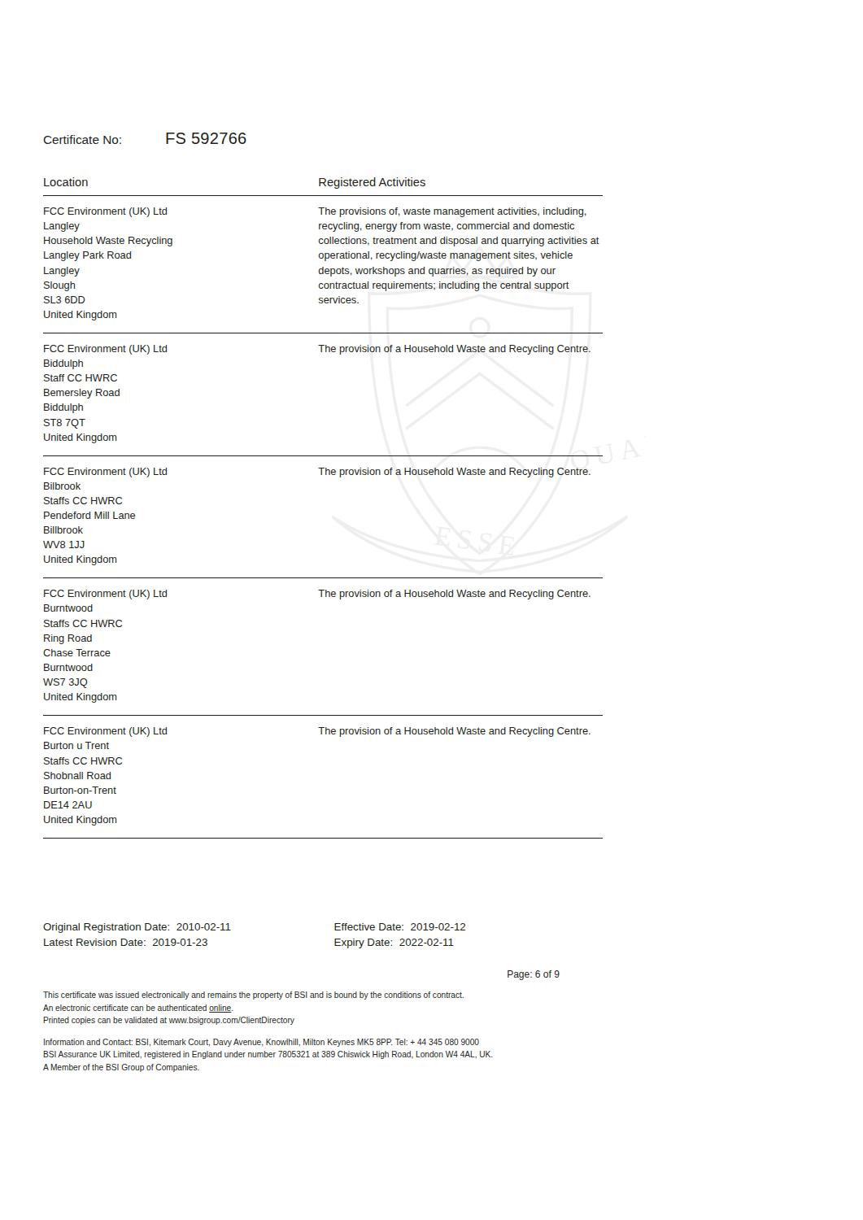QUAM ESSE
Certificate No: FS 592766
| Location | Registered Activities |
| --- | --- |
| FCC Environment (UK) Ltd Langley Household Waste Recycling Langley Park Road Langley Slough SL3 6DD United Kingdom | The provisions of, waste management activities, including, recycling, energy from waste, commercial and domestic collections, treatment and disposal and quarrying activities at operational, recycling/waste management sites, vehicle depots, workshops and quarries, as required by our contractual requirements; including the central support services. |
| FCC Environment (UK) Ltd Biddulph Staff CC HWRC Bemersley Road Biddulph ST8 7QT United Kingdom | The provision of a Household Waste and Recycling Centre. |
| FCC Environment (UK) Ltd Bilbrook Staffs CC HWRC Pendeford Mill Lane Billbrook WV8 1JJ United Kingdom | The provision of a Household Waste and Recycling Centre. |
| FCC Environment (UK) Ltd Burntwood Staffs CC HWRC Ring Road Chase Terrace Burntwood WS7 3JQ United Kingdom | The provision of a Household Waste and Recycling Centre. |
| FCC Environment (UK) Ltd Burton u Trent Staffs CC HWRC Shobnall Road Burton-on-Trent DE14 2AU United Kingdom | The provision of a Household Waste and Recycling Centre. |
| Original Registration Date: 2010-02-11 | Effective Date: 2019-02-12 |
| Latest Revision Date: 2019-01-23 | Expiry Date: 2022-02-11 |
Page: 6 of 9
This certificate was issued electronically and remains the property of BSI and is bound by the conditions of contract.
An electronic certificate can be authenticated online.
Printed copies can be validated at www.bsigroup.com/ClientDirectory
Information and Contact: BSI, Kitemark Court, Davy Avenue, Knowlhill, Milton Keynes MK5 8PP. Tel: + 44 345 080 9000
BSI Assurance UK Limited, registered in England under number 7805321 at 389 Chiswick High Road, London W4 4AL, UK.
A Member of the BSI Group of Companies.